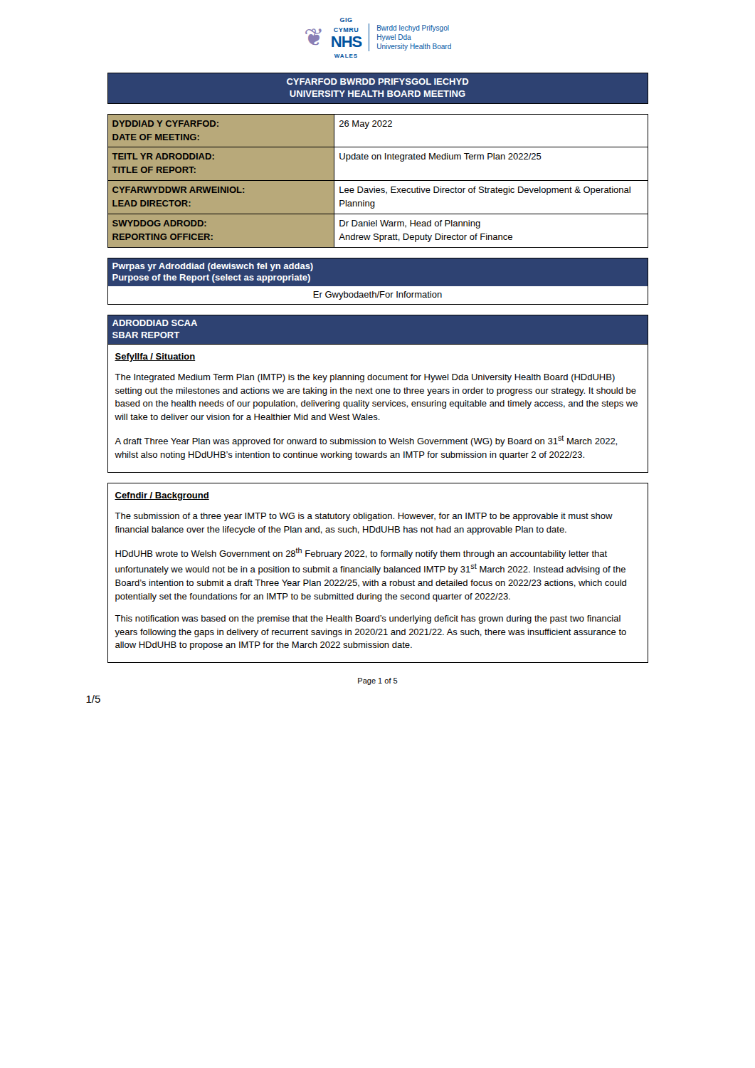❦ GIG
CYMRU
NHS
WALES Bwrdd Iechyd Prifysgol
Hywel Dda
University Health Board
CYFARFOD BWRDD PRIFYSGOL IECHYD
UNIVERSITY HEALTH BOARD MEETING
| DYDDIAD Y CYFARFOD: DATE OF MEETING: | 26 May 2022 |
| TEITL YR ADRODDIAD: TITLE OF REPORT: | Update on Integrated Medium Term Plan 2022/25 |
| CYFARWYDDWR ARWEINIOL: LEAD DIRECTOR: | Lee Davies, Executive Director of Strategic Development & Operational Planning |
| SWYDDOG ADRODD: REPORTING OFFICER: | Dr Daniel Warm, Head of Planning Andrew Spratt, Deputy Director of Finance |
Pwrpas yr Adroddiad (dewiswch fel yn addas)
Purpose of the Report (select as appropriate)
Er Gwybodaeth/For Information
ADRODDIAD SCAA
SBAR REPORT
Sefyllfa / Situation
The Integrated Medium Term Plan (IMTP) is the key planning document for Hywel Dda University Health Board (HDdUHB) setting out the milestones and actions we are taking in the next one to three years in order to progress our strategy. It should be based on the health needs of our population, delivering quality services, ensuring equitable and timely access, and the steps we will take to deliver our vision for a Healthier Mid and West Wales.
A draft Three Year Plan was approved for onward to submission to Welsh Government (WG) by Board on 31st March 2022, whilst also noting HDdUHB’s intention to continue working towards an IMTP for submission in quarter 2 of 2022/23.
Cefndir / Background
The submission of a three year IMTP to WG is a statutory obligation. However, for an IMTP to be approvable it must show financial balance over the lifecycle of the Plan and, as such, HDdUHB has not had an approvable Plan to date.
HDdUHB wrote to Welsh Government on 28th February 2022, to formally notify them through an accountability letter that unfortunately we would not be in a position to submit a financially balanced IMTP by 31st March 2022. Instead advising of the Board’s intention to submit a draft Three Year Plan 2022/25, with a robust and detailed focus on 2022/23 actions, which could potentially set the foundations for an IMTP to be submitted during the second quarter of 2022/23.
This notification was based on the premise that the Health Board’s underlying deficit has grown during the past two financial years following the gaps in delivery of recurrent savings in 2020/21 and 2021/22. As such, there was insufficient assurance to allow HDdUHB to propose an IMTP for the March 2022 submission date.
Page 1 of 5
1/5